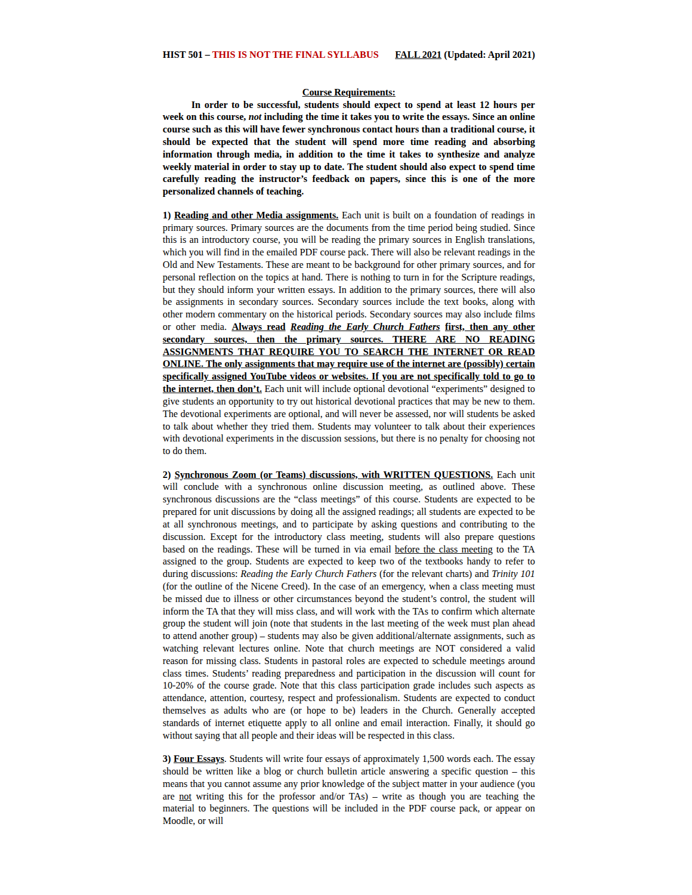HIST 501 – THIS IS NOT THE FINAL SYLLABUS FALL 2021 (Updated: April 2021)
Course Requirements:
In order to be successful, students should expect to spend at least 12 hours per week on this course, not including the time it takes you to write the essays. Since an online course such as this will have fewer synchronous contact hours than a traditional course, it should be expected that the student will spend more time reading and absorbing information through media, in addition to the time it takes to synthesize and analyze weekly material in order to stay up to date. The student should also expect to spend time carefully reading the instructor’s feedback on papers, since this is one of the more personalized channels of teaching.
1) Reading and other Media assignments. Each unit is built on a foundation of readings in primary sources. Primary sources are the documents from the time period being studied. Since this is an introductory course, you will be reading the primary sources in English translations, which you will find in the emailed PDF course pack. There will also be relevant readings in the Old and New Testaments. These are meant to be background for other primary sources, and for personal reflection on the topics at hand. There is nothing to turn in for the Scripture readings, but they should inform your written essays. In addition to the primary sources, there will also be assignments in secondary sources. Secondary sources include the text books, along with other modern commentary on the historical periods. Secondary sources may also include films or other media. Always read Reading the Early Church Fathers first, then any other secondary sources, then the primary sources. THERE ARE NO READING ASSIGNMENTS THAT REQUIRE YOU TO SEARCH THE INTERNET OR READ ONLINE. The only assignments that may require use of the internet are (possibly) certain specifically assigned YouTube videos or websites. If you are not specifically told to go to the internet, then don’t. Each unit will include optional devotional “experiments” designed to give students an opportunity to try out historical devotional practices that may be new to them. The devotional experiments are optional, and will never be assessed, nor will students be asked to talk about whether they tried them. Students may volunteer to talk about their experiences with devotional experiments in the discussion sessions, but there is no penalty for choosing not to do them.
2) Synchronous Zoom (or Teams) discussions, with WRITTEN QUESTIONS. Each unit will conclude with a synchronous online discussion meeting, as outlined above. These synchronous discussions are the “class meetings” of this course. Students are expected to be prepared for unit discussions by doing all the assigned readings; all students are expected to be at all synchronous meetings, and to participate by asking questions and contributing to the discussion. Except for the introductory class meeting, students will also prepare questions based on the readings. These will be turned in via email before the class meeting to the TA assigned to the group. Students are expected to keep two of the textbooks handy to refer to during discussions: Reading the Early Church Fathers (for the relevant charts) and Trinity 101 (for the outline of the Nicene Creed). In the case of an emergency, when a class meeting must be missed due to illness or other circumstances beyond the student’s control, the student will inform the TA that they will miss class, and will work with the TAs to confirm which alternate group the student will join (note that students in the last meeting of the week must plan ahead to attend another group) – students may also be given additional/alternate assignments, such as watching relevant lectures online. Note that church meetings are NOT considered a valid reason for missing class. Students in pastoral roles are expected to schedule meetings around class times. Students’ reading preparedness and participation in the discussion will count for 10-20% of the course grade. Note that this class participation grade includes such aspects as attendance, attention, courtesy, respect and professionalism. Students are expected to conduct themselves as adults who are (or hope to be) leaders in the Church. Generally accepted standards of internet etiquette apply to all online and email interaction. Finally, it should go without saying that all people and their ideas will be respected in this class.
3) Four Essays. Students will write four essays of approximately 1,500 words each. The essay should be written like a blog or church bulletin article answering a specific question – this means that you cannot assume any prior knowledge of the subject matter in your audience (you are not writing this for the professor and/or TAs) – write as though you are teaching the material to beginners. The questions will be included in the PDF course pack, or appear on Moodle, or will